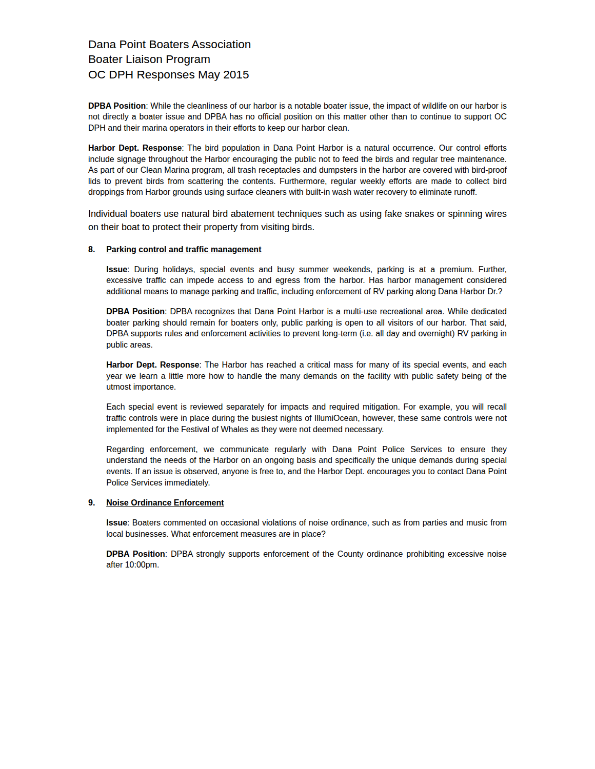Dana Point Boaters Association
Boater Liaison Program
OC DPH Responses May 2015
DPBA Position: While the cleanliness of our harbor is a notable boater issue, the impact of wildlife on our harbor is not directly a boater issue and DPBA has no official position on this matter other than to continue to support OC DPH and their marina operators in their efforts to keep our harbor clean.
Harbor Dept. Response: The bird population in Dana Point Harbor is a natural occurrence. Our control efforts include signage throughout the Harbor encouraging the public not to feed the birds and regular tree maintenance. As part of our Clean Marina program, all trash receptacles and dumpsters in the harbor are covered with bird-proof lids to prevent birds from scattering the contents. Furthermore, regular weekly efforts are made to collect bird droppings from Harbor grounds using surface cleaners with built-in wash water recovery to eliminate runoff.
Individual boaters use natural bird abatement techniques such as using fake snakes or spinning wires on their boat to protect their property from visiting birds.
8. Parking control and traffic management
Issue: During holidays, special events and busy summer weekends, parking is at a premium. Further, excessive traffic can impede access to and egress from the harbor. Has harbor management considered additional means to manage parking and traffic, including enforcement of RV parking along Dana Harbor Dr.?
DPBA Position: DPBA recognizes that Dana Point Harbor is a multi-use recreational area. While dedicated boater parking should remain for boaters only, public parking is open to all visitors of our harbor. That said, DPBA supports rules and enforcement activities to prevent long-term (i.e. all day and overnight) RV parking in public areas.
Harbor Dept. Response: The Harbor has reached a critical mass for many of its special events, and each year we learn a little more how to handle the many demands on the facility with public safety being of the utmost importance.
Each special event is reviewed separately for impacts and required mitigation. For example, you will recall traffic controls were in place during the busiest nights of IllumiOcean, however, these same controls were not implemented for the Festival of Whales as they were not deemed necessary.
Regarding enforcement, we communicate regularly with Dana Point Police Services to ensure they understand the needs of the Harbor on an ongoing basis and specifically the unique demands during special events. If an issue is observed, anyone is free to, and the Harbor Dept. encourages you to contact Dana Point Police Services immediately.
9. Noise Ordinance Enforcement
Issue: Boaters commented on occasional violations of noise ordinance, such as from parties and music from local businesses. What enforcement measures are in place?
DPBA Position: DPBA strongly supports enforcement of the County ordinance prohibiting excessive noise after 10:00pm.